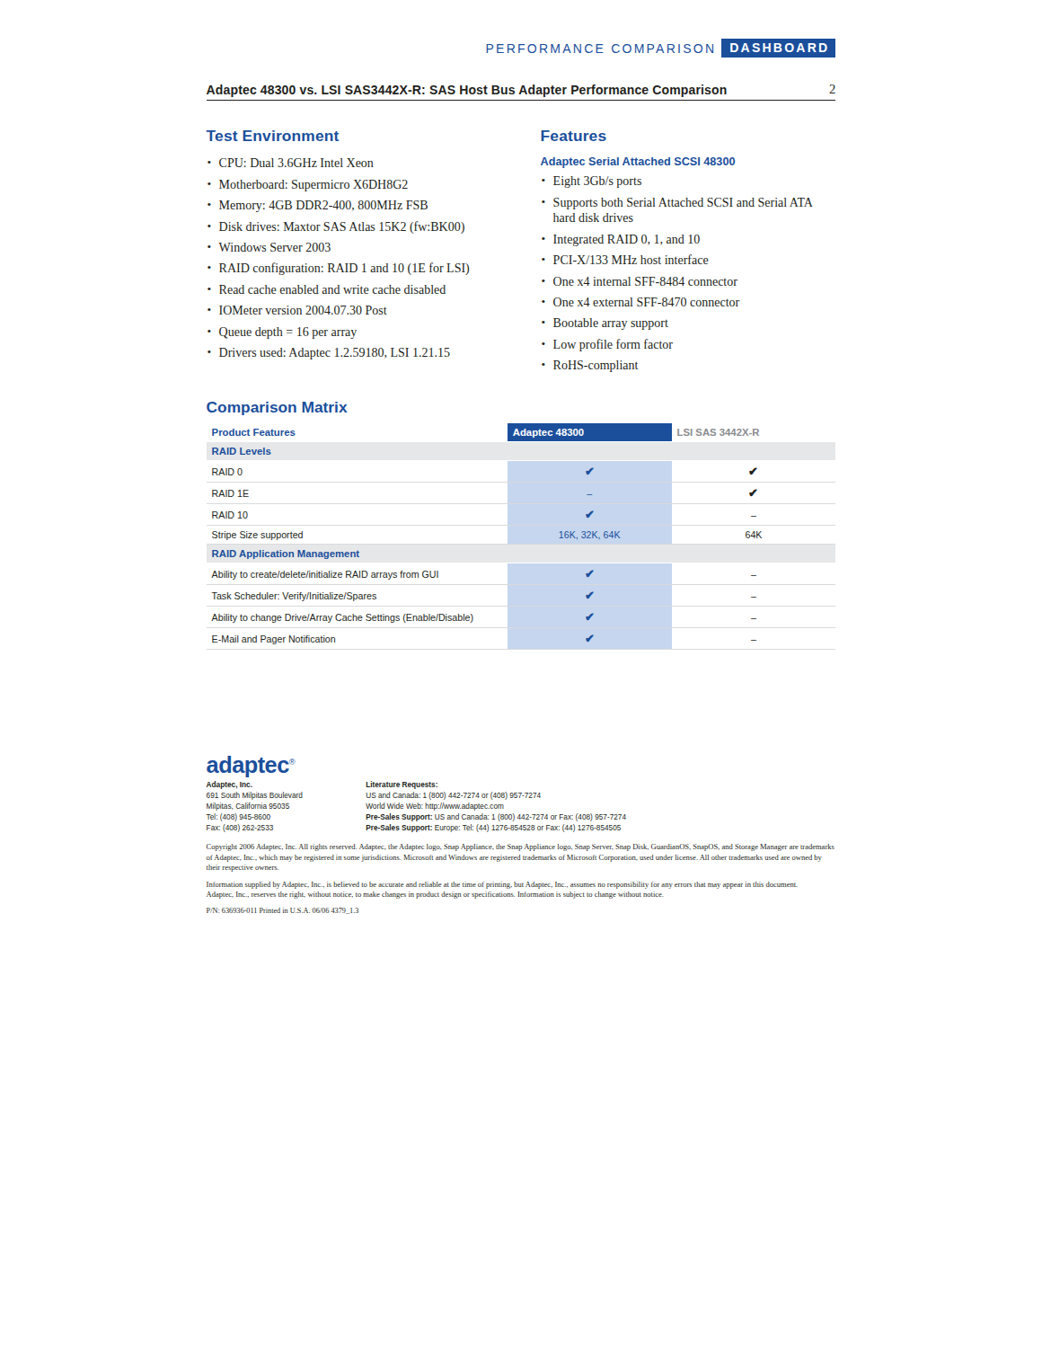PERFORMANCE COMPARISON DASHBOARD
Adaptec 48300 vs. LSI SAS3442X-R: SAS Host Bus Adapter Performance Comparison
2
Test Environment
CPU: Dual 3.6GHz Intel Xeon
Motherboard: Supermicro X6DH8G2
Memory: 4GB DDR2-400, 800MHz FSB
Disk drives: Maxtor SAS Atlas 15K2 (fw:BK00)
Windows Server 2003
RAID configuration: RAID 1 and 10 (1E for LSI)
Read cache enabled and write cache disabled
IOMeter version 2004.07.30 Post
Queue depth = 16 per array
Drivers used: Adaptec 1.2.59180, LSI 1.21.15
Features
Adaptec Serial Attached SCSI 48300
Eight 3Gb/s ports
Supports both Serial Attached SCSI and Serial ATA hard disk drives
Integrated RAID 0, 1, and 10
PCI-X/133 MHz host interface
One x4 internal SFF-8484 connector
One x4 external SFF-8470 connector
Bootable array support
Low profile form factor
RoHS-compliant
Comparison Matrix
| Product Features | Adaptec 48300 | LSI SAS 3442X-R |
| --- | --- | --- |
| RAID Levels |
| RAID 0 | ✔ | ✔ |
| RAID 1E | – | ✔ |
| RAID 10 | ✔ | – |
| Stripe Size supported | 16K, 32K, 64K | 64K |
| RAID Application Management |
| Ability to create/delete/initialize RAID arrays from GUI | ✔ | – |
| Task Scheduler: Verify/Initialize/Spares | ✔ | – |
| Ability to change Drive/Array Cache Settings (Enable/Disable) | ✔ | – |
| E-Mail and Pager Notification | ✔ | – |
adaptec®
Adaptec, Inc.
691 South Milpitas Boulevard
Milpitas, California 95035
Tel: (408) 945-8600
Fax: (408) 262-2533
Literature Requests:
US and Canada: 1 (800) 442-7274 or (408) 957-7274
World Wide Web: http://www.adaptec.com
Pre-Sales Support: US and Canada: 1 (800) 442-7274 or Fax: (408) 957-7274
Pre-Sales Support: Europe: Tel: (44) 1276-854528 or Fax: (44) 1276-854505
Copyright 2006 Adaptec, Inc. All rights reserved. Adaptec, the Adaptec logo, Snap Appliance, the Snap Appliance logo, Snap Server, Snap Disk, GuardianOS, SnapOS, and Storage Manager are trademarks of Adaptec, Inc., which may be registered in some jurisdictions. Microsoft and Windows are registered trademarks of Microsoft Corporation, used under license. All other trademarks used are owned by their respective owners.
Information supplied by Adaptec, Inc., is believed to be accurate and reliable at the time of printing, but Adaptec, Inc., assumes no responsibility for any errors that may appear in this document.
Adaptec, Inc., reserves the right, without notice, to make changes in product design or specifications. Information is subject to change without notice.
P/N: 636936-011 Printed in U.S.A. 06/06 4379_1.3